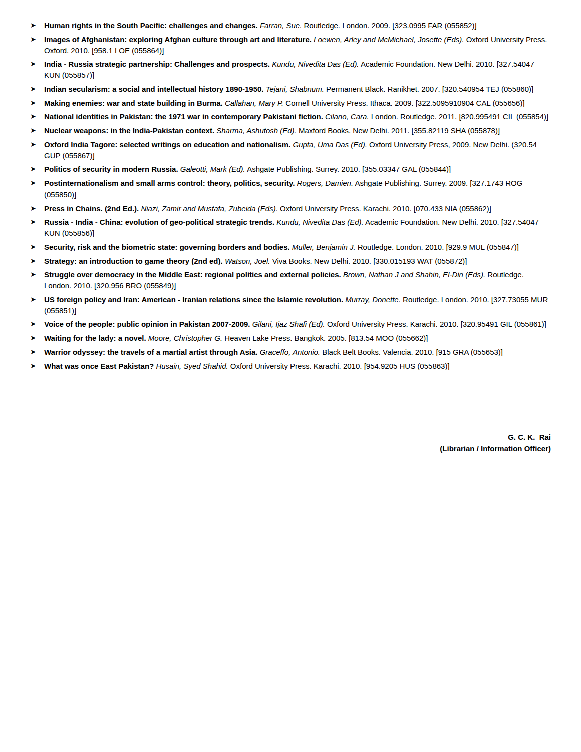Human rights in the South Pacific: challenges and changes. Farran, Sue. Routledge. London. 2009. [323.0995 FAR (055852)]
Images of Afghanistan: exploring Afghan culture through art and literature. Loewen, Arley and McMichael, Josette (Eds). Oxford University Press. Oxford. 2010. [958.1 LOE (055864)]
India - Russia strategic partnership: Challenges and prospects. Kundu, Nivedita Das (Ed). Academic Foundation. New Delhi. 2010. [327.54047 KUN (055857)]
Indian secularism: a social and intellectual history 1890-1950. Tejani, Shabnum. Permanent Black. Ranikhet. 2007. [320.540954 TEJ (055860)]
Making enemies: war and state building in Burma. Callahan, Mary P. Cornell University Press. Ithaca. 2009. [322.5095910904 CAL (055656)]
National identities in Pakistan: the 1971 war in contemporary Pakistani fiction. Cilano, Cara. London. Routledge. 2011. [820.995491 CIL (055854)]
Nuclear weapons: in the India-Pakistan context. Sharma, Ashutosh (Ed). Maxford Books. New Delhi. 2011. [355.82119 SHA (055878)]
Oxford India Tagore: selected writings on education and nationalism. Gupta, Uma Das (Ed). Oxford University Press, 2009. New Delhi. (320.54 GUP (055867)]
Politics of security in modern Russia. Galeotti, Mark (Ed). Ashgate Publishing. Surrey. 2010. [355.03347 GAL (055844)]
Postinternationalism and small arms control: theory, politics, security. Rogers, Damien. Ashgate Publishing. Surrey. 2009. [327.1743 ROG (055850)]
Press in Chains. (2nd Ed.). Niazi, Zamir and Mustafa, Zubeida (Eds). Oxford University Press. Karachi. 2010. [070.433 NIA (055862)]
Russia - India - China: evolution of geo-political strategic trends. Kundu, Nivedita Das (Ed). Academic Foundation. New Delhi. 2010. [327.54047 KUN (055856)]
Security, risk and the biometric state: governing borders and bodies. Muller, Benjamin J. Routledge. London. 2010. [929.9 MUL (055847)]
Strategy: an introduction to game theory (2nd ed). Watson, Joel. Viva Books. New Delhi. 2010. [330.015193 WAT (055872)]
Struggle over democracy in the Middle East: regional politics and external policies. Brown, Nathan J and Shahin, El-Din (Eds). Routledge. London. 2010. [320.956 BRO (055849)]
US foreign policy and Iran: American - Iranian relations since the Islamic revolution. Murray, Donette. Routledge. London. 2010. [327.73055 MUR (055851)]
Voice of the people: public opinion in Pakistan 2007-2009. Gilani, Ijaz Shafi (Ed). Oxford University Press. Karachi. 2010. [320.95491 GIL (055861)]
Waiting for the lady: a novel. Moore, Christopher G. Heaven Lake Press. Bangkok. 2005. [813.54 MOO (055662)]
Warrior odyssey: the travels of a martial artist through Asia. Graceffo, Antonio. Black Belt Books. Valencia. 2010. [915 GRA (055653)]
What was once East Pakistan? Husain, Syed Shahid. Oxford University Press. Karachi. 2010. [954.9205 HUS (055863)]
G. C. K. Rai
(Librarian / Information Officer)